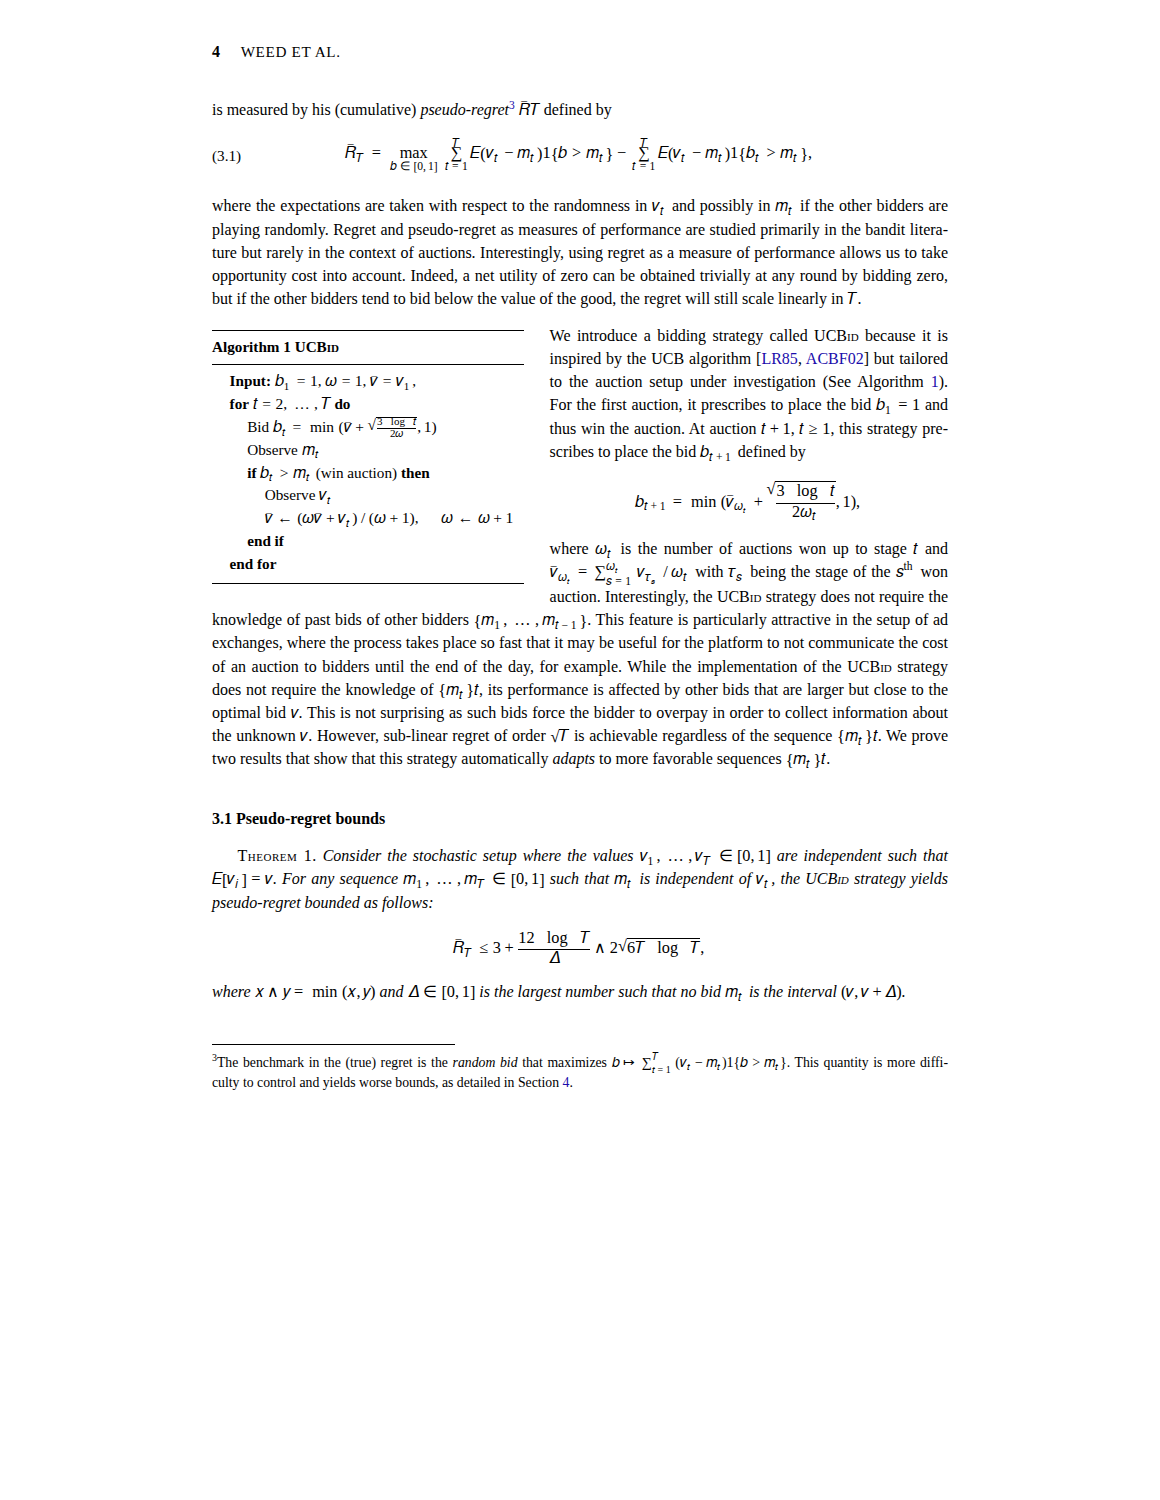4 WEED ET AL.
is measured by his (cumulative) pseudo-regret3 R¯T defined by
(3.1)
R¯T = max b∈[0,1] ∑ t=1 T E (vt−mt) 1 {b>mt} − ∑ t=1 T E (vt−mt) 1 {bt>mt} ,
where the expectations are taken with respect to the randomness in vt and possibly in mt if the other bidders are playing randomly. Regret and pseudo-regret as measures of performance are studied primarily in the bandit literature but rarely in the context of auctions. Interestingly, using regret as a measure of performance allows us to take opportunity cost into account. Indeed, a net utility of zero can be obtained trivially at any round by bidding zero, but if the other bidders tend to bid below the value of the good, the regret will still scale linearly in T.
Algorithm 1 UCBid
Input: b1=1, ω=1, v¯=v1,
for t=2,…,T do
Bid bt=min(v¯+3 log t2ω,1)
Observe mt
if bt>mt (win auction) then
Observe vt
v¯←(ωv¯+vt)/(ω+1),   ω←ω+1
end if
end for
We introduce a bidding strategy called UCBid because it is inspired by the UCB algorithm [LR85, ACBF02] but tailored to the auction setup under investigation (See Algorithm 1). For the first auction, it prescribes to place the bid b1=1 and thus win the auction. At auction t+1, t≥1, this strategy prescribes to place the bid bt+1 defined by
bt+1 = min ( v¯ωt + 3 log t2ωt ,1 ) ,
where ωt is the number of auctions won up to stage t and v¯ωt=∑s=1ωtvτs/ωt with τs being the stage of the sth won auction. Interestingly, the UCBid strategy does not require the knowledge of past bids of other bidders {m1,…,mt−1}. This feature is particularly attractive in the setup of ad exchanges, where the process takes place so fast that it may be useful for the platform to not communicate the cost of an auction to bidders until the end of the day, for example. While the implementation of the UCBid strategy does not require the knowledge of {mt}t, its performance is affected by other bids that are larger but close to the optimal bid v. This is not surprising as such bids force the bidder to overpay in order to collect information about the unknown v. However, sub-linear regret of order T is achievable regardless of the sequence {mt}t. We prove two results that show that this strategy automatically adapts to more favorable sequences {mt}t.
3.1 Pseudo-regret bounds
Theorem 1. Consider the stochastic setup where the values v1,…,vT∈[0,1] are independent such that E[vi]=v. For any sequence m1,…,mT∈[0,1] such that mt is independent of vt, the UCBid strategy yields pseudo-regret bounded as follows:
R¯T ≤ 3 + 12 log TΔ ∧ 2 6T log T ,
where x∧y=min(x,y) and Δ∈[0,1] is the largest number such that no bid mt is the interval (v,v+Δ).
3The benchmark in the (true) regret is the random bid that maximizes b↦∑t=1T(vt−mt)1{b>mt}. This quantity is more difficulty to control and yields worse bounds, as detailed in Section 4.